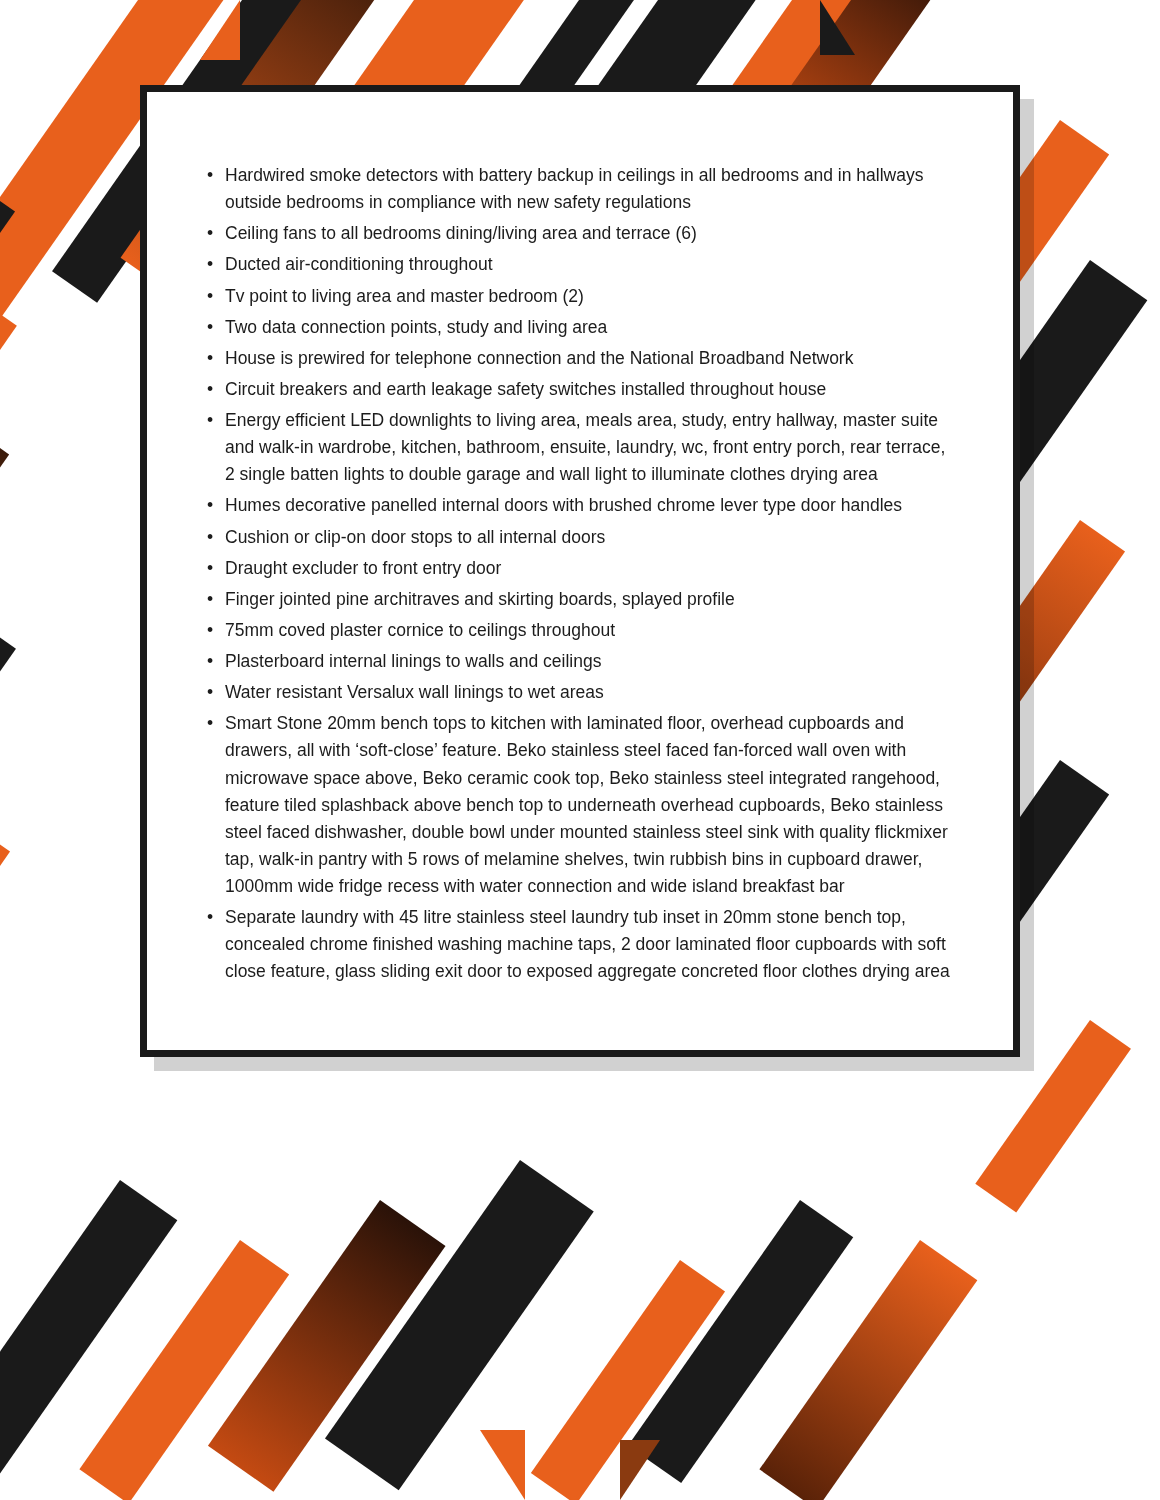Hardwired smoke detectors with battery backup in ceilings in all bedrooms and in hallways outside bedrooms in compliance with new safety regulations
Ceiling fans to all bedrooms dining/living area and terrace (6)
Ducted air-conditioning throughout
Tv point to living area and master bedroom (2)
Two data connection points, study and living area
House is prewired for telephone connection and the National Broadband Network
Circuit breakers and earth leakage safety switches installed throughout house
Energy efficient LED downlights to living area, meals area, study, entry hallway, master suite and walk-in wardrobe, kitchen, bathroom, ensuite, laundry, wc, front entry porch, rear terrace, 2 single batten lights to double garage and wall light to illuminate clothes drying area
Humes decorative panelled internal doors with brushed chrome lever type door handles
Cushion or clip-on door stops to all internal doors
Draught excluder to front entry door
Finger jointed pine architraves and skirting boards, splayed profile
75mm coved plaster cornice to ceilings throughout
Plasterboard internal linings to walls and ceilings
Water resistant Versalux wall linings to wet areas
Smart Stone 20mm bench tops to kitchen with laminated floor, overhead cupboards and drawers, all with ‘soft-close’ feature. Beko stainless steel faced fan-forced wall oven with microwave space above, Beko ceramic cook top, Beko stainless steel integrated rangehood, feature tiled splashback above bench top to underneath overhead cupboards, Beko stainless steel faced dishwasher, double bowl under mounted stainless steel sink with quality flickmixer tap, walk-in pantry with 5 rows of melamine shelves, twin rubbish bins in cupboard drawer, 1000mm wide fridge recess with water connection and wide island breakfast bar
Separate laundry with 45 litre stainless steel laundry tub inset in 20mm stone bench top, concealed chrome finished washing machine taps, 2 door laminated floor cupboards with soft close feature, glass sliding exit door to exposed aggregate concreted floor clothes drying area